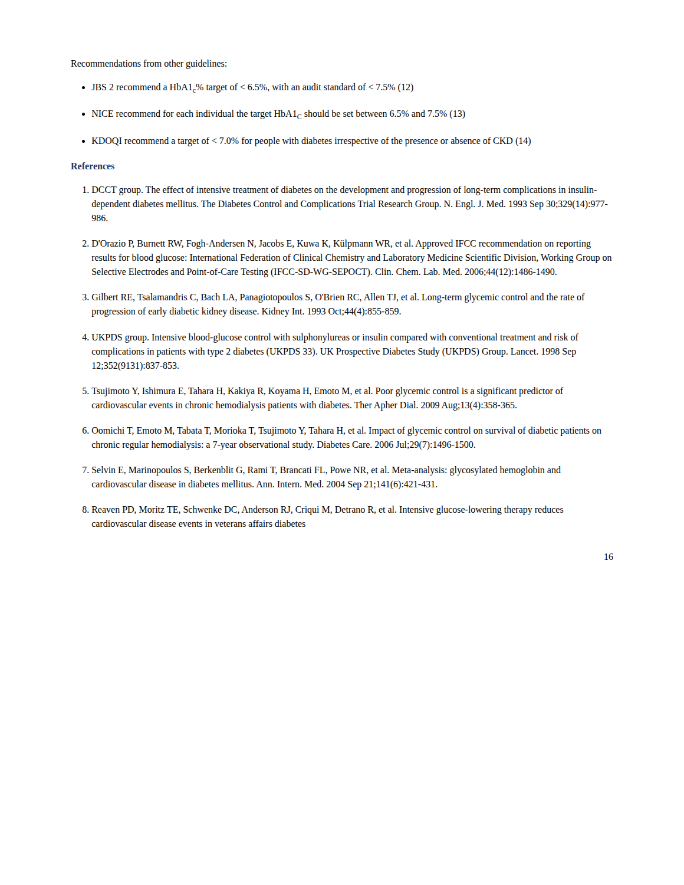Recommendations from other guidelines:
JBS 2 recommend a HbA1c% target of < 6.5%, with an audit standard of < 7.5% (12)
NICE recommend for each individual the target HbA1C should be set between 6.5% and 7.5% (13)
KDOQI recommend a target of < 7.0% for people with diabetes irrespective of the presence or absence of CKD (14)
References
DCCT group. The effect of intensive treatment of diabetes on the development and progression of long-term complications in insulin-dependent diabetes mellitus. The Diabetes Control and Complications Trial Research Group. N. Engl. J. Med. 1993 Sep 30;329(14):977-986.
D'Orazio P, Burnett RW, Fogh-Andersen N, Jacobs E, Kuwa K, Külpmann WR, et al. Approved IFCC recommendation on reporting results for blood glucose: International Federation of Clinical Chemistry and Laboratory Medicine Scientific Division, Working Group on Selective Electrodes and Point-of-Care Testing (IFCC-SD-WG-SEPOCT). Clin. Chem. Lab. Med. 2006;44(12):1486-1490.
Gilbert RE, Tsalamandris C, Bach LA, Panagiotopoulos S, O'Brien RC, Allen TJ, et al. Long-term glycemic control and the rate of progression of early diabetic kidney disease. Kidney Int. 1993 Oct;44(4):855-859.
UKPDS group. Intensive blood-glucose control with sulphonylureas or insulin compared with conventional treatment and risk of complications in patients with type 2 diabetes (UKPDS 33). UK Prospective Diabetes Study (UKPDS) Group. Lancet. 1998 Sep 12;352(9131):837-853.
Tsujimoto Y, Ishimura E, Tahara H, Kakiya R, Koyama H, Emoto M, et al. Poor glycemic control is a significant predictor of cardiovascular events in chronic hemodialysis patients with diabetes. Ther Apher Dial. 2009 Aug;13(4):358-365.
Oomichi T, Emoto M, Tabata T, Morioka T, Tsujimoto Y, Tahara H, et al. Impact of glycemic control on survival of diabetic patients on chronic regular hemodialysis: a 7-year observational study. Diabetes Care. 2006 Jul;29(7):1496-1500.
Selvin E, Marinopoulos S, Berkenblit G, Rami T, Brancati FL, Powe NR, et al. Meta-analysis: glycosylated hemoglobin and cardiovascular disease in diabetes mellitus. Ann. Intern. Med. 2004 Sep 21;141(6):421-431.
Reaven PD, Moritz TE, Schwenke DC, Anderson RJ, Criqui M, Detrano R, et al. Intensive glucose-lowering therapy reduces cardiovascular disease events in veterans affairs diabetes
16